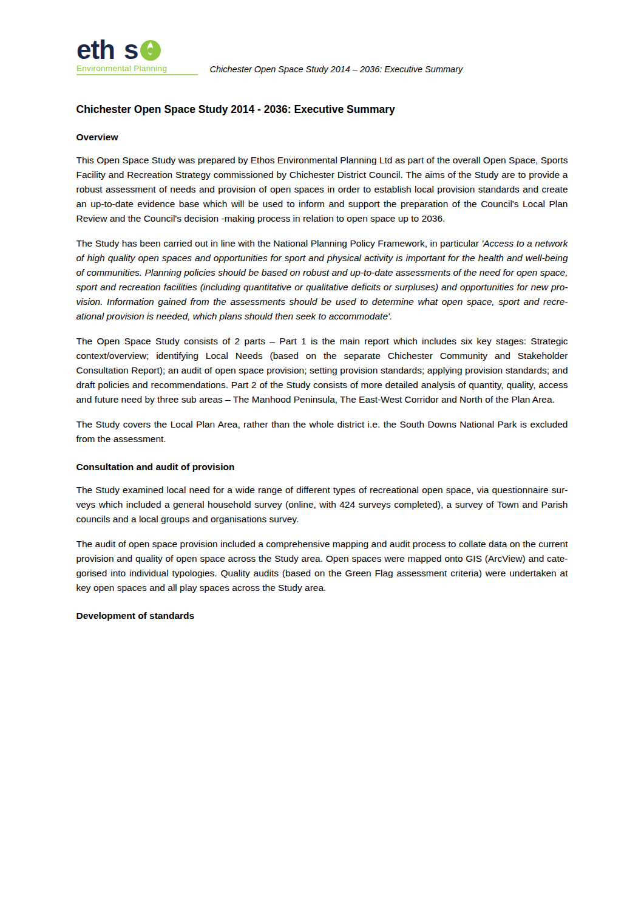eth s Environmental Planning
Chichester Open Space Study 2014 – 2036: Executive Summary
Chichester Open Space Study 2014 - 2036: Executive Summary
Overview
This Open Space Study was prepared by Ethos Environmental Planning Ltd as part of the overall Open Space, Sports Facility and Recreation Strategy commissioned by Chichester District Council. The aims of the Study are to provide a robust assessment of needs and provision of open spaces in order to establish local provision standards and create an up-to-date evidence base which will be used to inform and support the preparation of the Council's Local Plan Review and the Council's decision -making process in relation to open space up to 2036.
The Study has been carried out in line with the National Planning Policy Framework, in particular 'Access to a network of high quality open spaces and opportunities for sport and physical activity is important for the health and well-being of communities. Planning policies should be based on robust and up-to-date assessments of the need for open space, sport and recreation facilities (including quantitative or qualitative deficits or surpluses) and opportunities for new provision. Information gained from the assessments should be used to determine what open space, sport and recreational provision is needed, which plans should then seek to accommodate'.
The Open Space Study consists of 2 parts – Part 1 is the main report which includes six key stages: Strategic context/overview; identifying Local Needs (based on the separate Chichester Community and Stakeholder Consultation Report); an audit of open space provision; setting provision standards; applying provision standards; and draft policies and recommendations. Part 2 of the Study consists of more detailed analysis of quantity, quality, access and future need by three sub areas – The Manhood Peninsula, The East-West Corridor and North of the Plan Area.
The Study covers the Local Plan Area, rather than the whole district i.e. the South Downs National Park is excluded from the assessment.
Consultation and audit of provision
The Study examined local need for a wide range of different types of recreational open space, via questionnaire surveys which included a general household survey (online, with 424 surveys completed), a survey of Town and Parish councils and a local groups and organisations survey.
The audit of open space provision included a comprehensive mapping and audit process to collate data on the current provision and quality of open space across the Study area. Open spaces were mapped onto GIS (ArcView) and categorised into individual typologies. Quality audits (based on the Green Flag assessment criteria) were undertaken at key open spaces and all play spaces across the Study area.
Development of standards